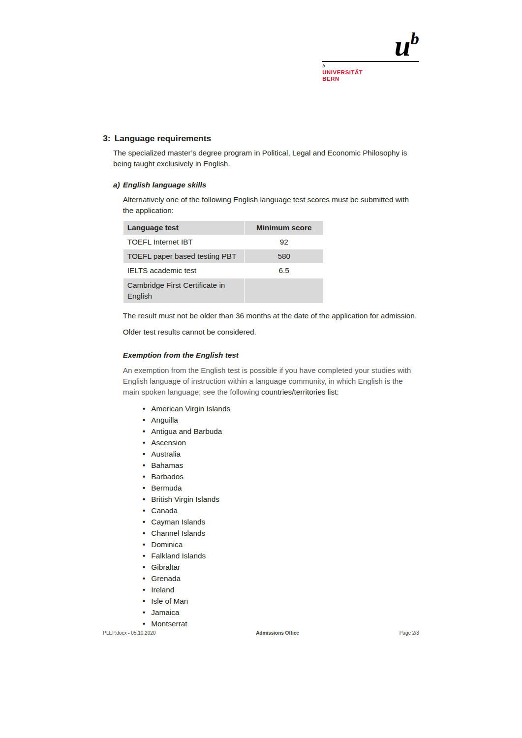ub
b UNIVERSITÄT
BERN
3: Language requirements
The specialized master’s degree program in Political, Legal and Economic Philosophy is being taught exclusively in English.
a) English language skills
Alternatively one of the following English language test scores must be submitted with the application:
| Language test | Minimum score |
| --- | --- |
| TOEFL Internet IBT | 92 |
| TOEFL paper based testing PBT | 580 |
| IELTS academic test | 6.5 |
| Cambridge First Certificate in English | |
The result must not be older than 36 months at the date of the application for admission.
Older test results cannot be considered.
Exemption from the English test
An exemption from the English test is possible if you have completed your studies with English language of instruction within a language community, in which English is the main spoken language; see the following countries/territories list:
American Virgin Islands
Anguilla
Antigua and Barbuda
Ascension
Australia
Bahamas
Barbados
Bermuda
British Virgin Islands
Canada
Cayman Islands
Channel Islands
Dominica
Falkland Islands
Gibraltar
Grenada
Ireland
Isle of Man
Jamaica
Montserrat
PLEP.docx - 05.10.2020 Admissions Office Page 2/3